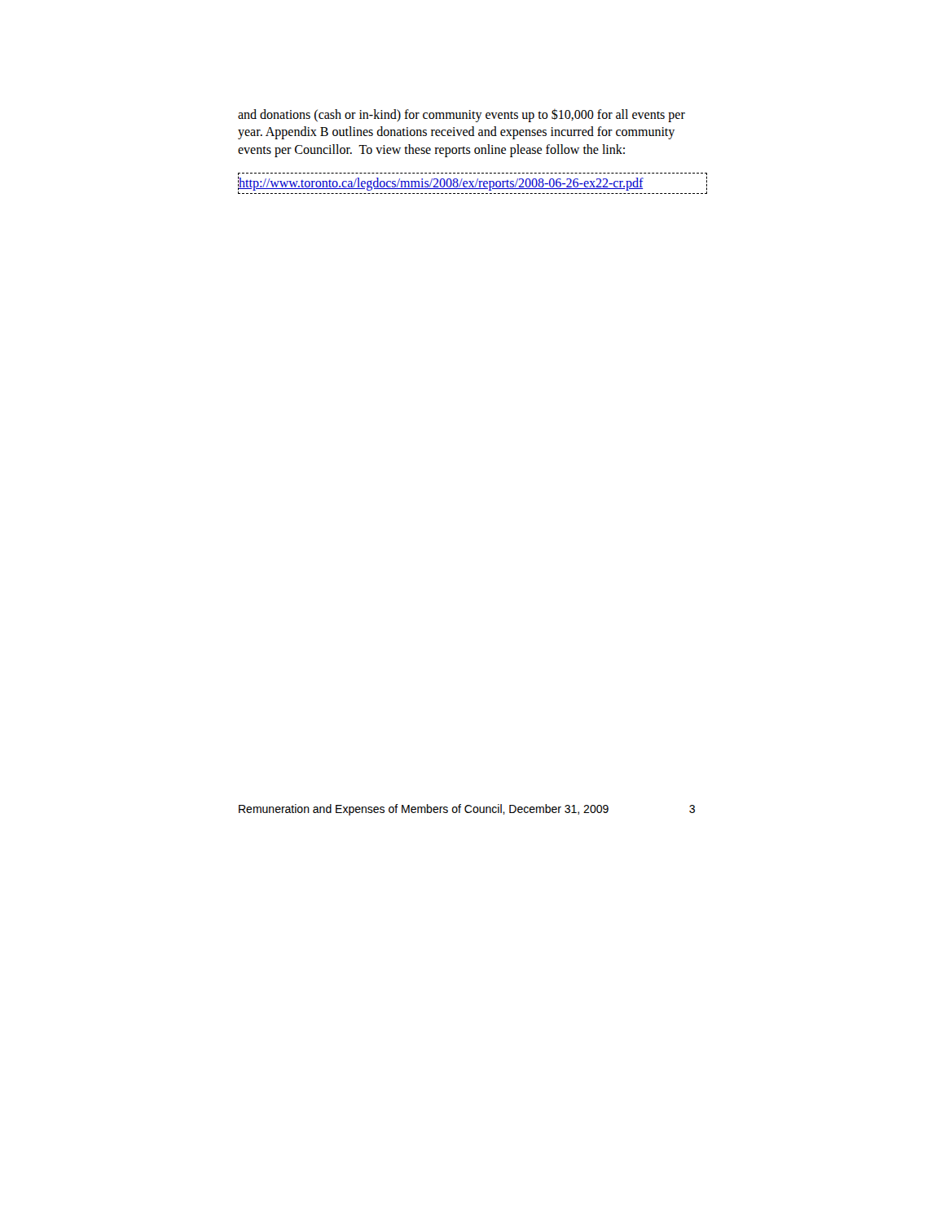and donations (cash or in-kind) for community events up to $10,000 for all events per year. Appendix B outlines donations received and expenses incurred for community events per Councillor. To view these reports online please follow the link:
http://www.toronto.ca/legdocs/mmis/2008/ex/reports/2008-06-26-ex22-cr.pdf
Remuneration and Expenses of Members of Council, December 31, 2009 3